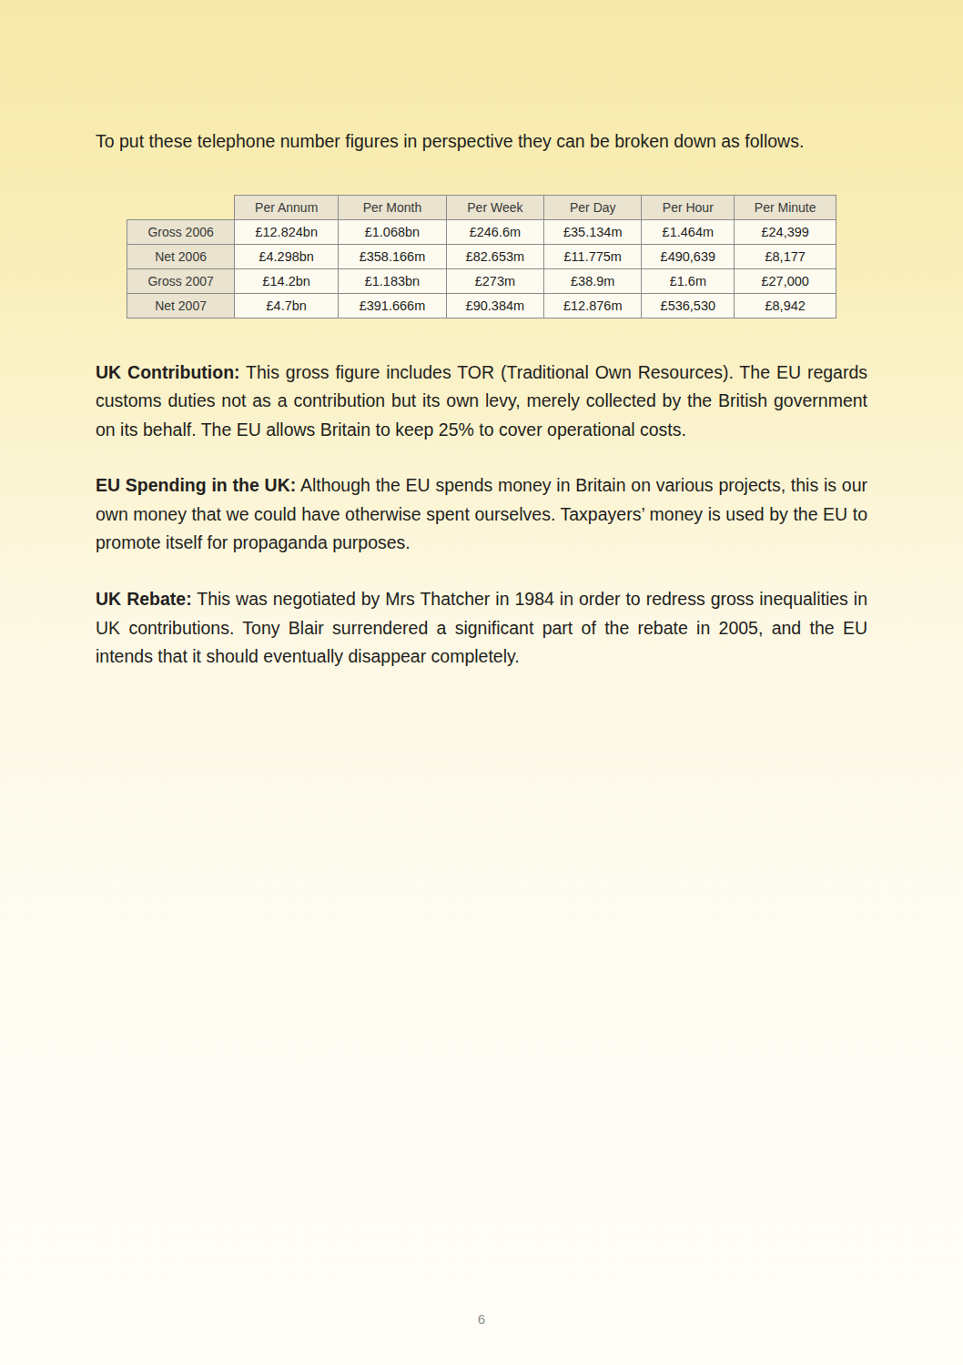To put these telephone number figures in perspective they can be broken down as follows.
| | Per Annum | Per Month | Per Week | Per Day | Per Hour | Per Minute |
| --- | --- | --- | --- | --- | --- | --- |
| Gross 2006 | £12.824bn | £1.068bn | £246.6m | £35.134m | £1.464m | £24,399 |
| Net 2006 | £4.298bn | £358.166m | £82.653m | £11.775m | £490,639 | £8,177 |
| Gross 2007 | £14.2bn | £1.183bn | £273m | £38.9m | £1.6m | £27,000 |
| Net 2007 | £4.7bn | £391.666m | £90.384m | £12.876m | £536,530 | £8,942 |
UK Contribution: This gross figure includes TOR (Traditional Own Resources). The EU regards customs duties not as a contribution but its own levy, merely collected by the British government on its behalf. The EU allows Britain to keep 25% to cover operational costs.
EU Spending in the UK: Although the EU spends money in Britain on various projects, this is our own money that we could have otherwise spent ourselves. Taxpayers’ money is used by the EU to promote itself for propaganda purposes.
UK Rebate: This was negotiated by Mrs Thatcher in 1984 in order to redress gross inequalities in UK contributions. Tony Blair surrendered a significant part of the rebate in 2005, and the EU intends that it should eventually disappear completely.
6